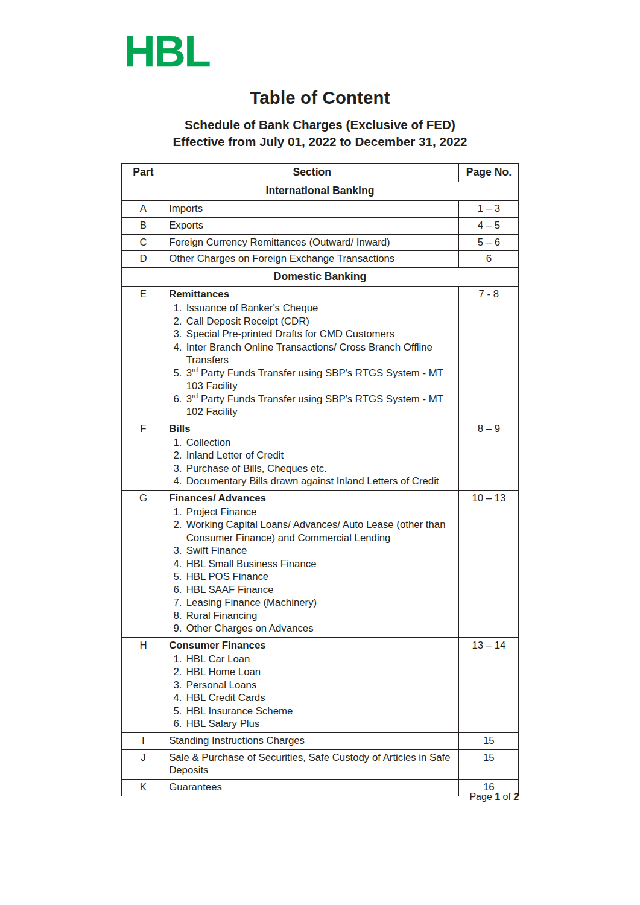HBL
Table of Content
Schedule of Bank Charges (Exclusive of FED)
Effective from July 01, 2022 to December 31, 2022
| Part | Section | Page No. |
| --- | --- | --- |
| International Banking |
| A | Imports | 1 – 3 |
| B | Exports | 4 – 5 |
| C | Foreign Currency Remittances (Outward/ Inward) | 5 – 6 |
| D | Other Charges on Foreign Exchange Transactions | 6 |
| Domestic Banking |
| E | Remittances Issuance of Banker's Cheque Call Deposit Receipt (CDR) Special Pre-printed Drafts for CMD Customers Inter Branch Online Transactions/ Cross Branch Offline Transfers 3 rd Party Funds Transfer using SBP's RTGS System - MT 103 Facility 3 rd Party Funds Transfer using SBP's RTGS System - MT 102 Facility | 7 - 8 |
| F | Bills Collection Inland Letter of Credit Purchase of Bills, Cheques etc. Documentary Bills drawn against Inland Letters of Credit | 8 – 9 |
| G | Finances/ Advances Project Finance Working Capital Loans/ Advances/ Auto Lease (other than Consumer Finance) and Commercial Lending Swift Finance HBL Small Business Finance HBL POS Finance HBL SAAF Finance Leasing Finance (Machinery) Rural Financing Other Charges on Advances | 10 – 13 |
| H | Consumer Finances HBL Car Loan HBL Home Loan Personal Loans HBL Credit Cards HBL Insurance Scheme HBL Salary Plus | 13 – 14 |
| I | Standing Instructions Charges | 15 |
| J | Sale & Purchase of Securities, Safe Custody of Articles in Safe Deposits | 15 |
| K | Guarantees | 16 |
Page 1 of 2